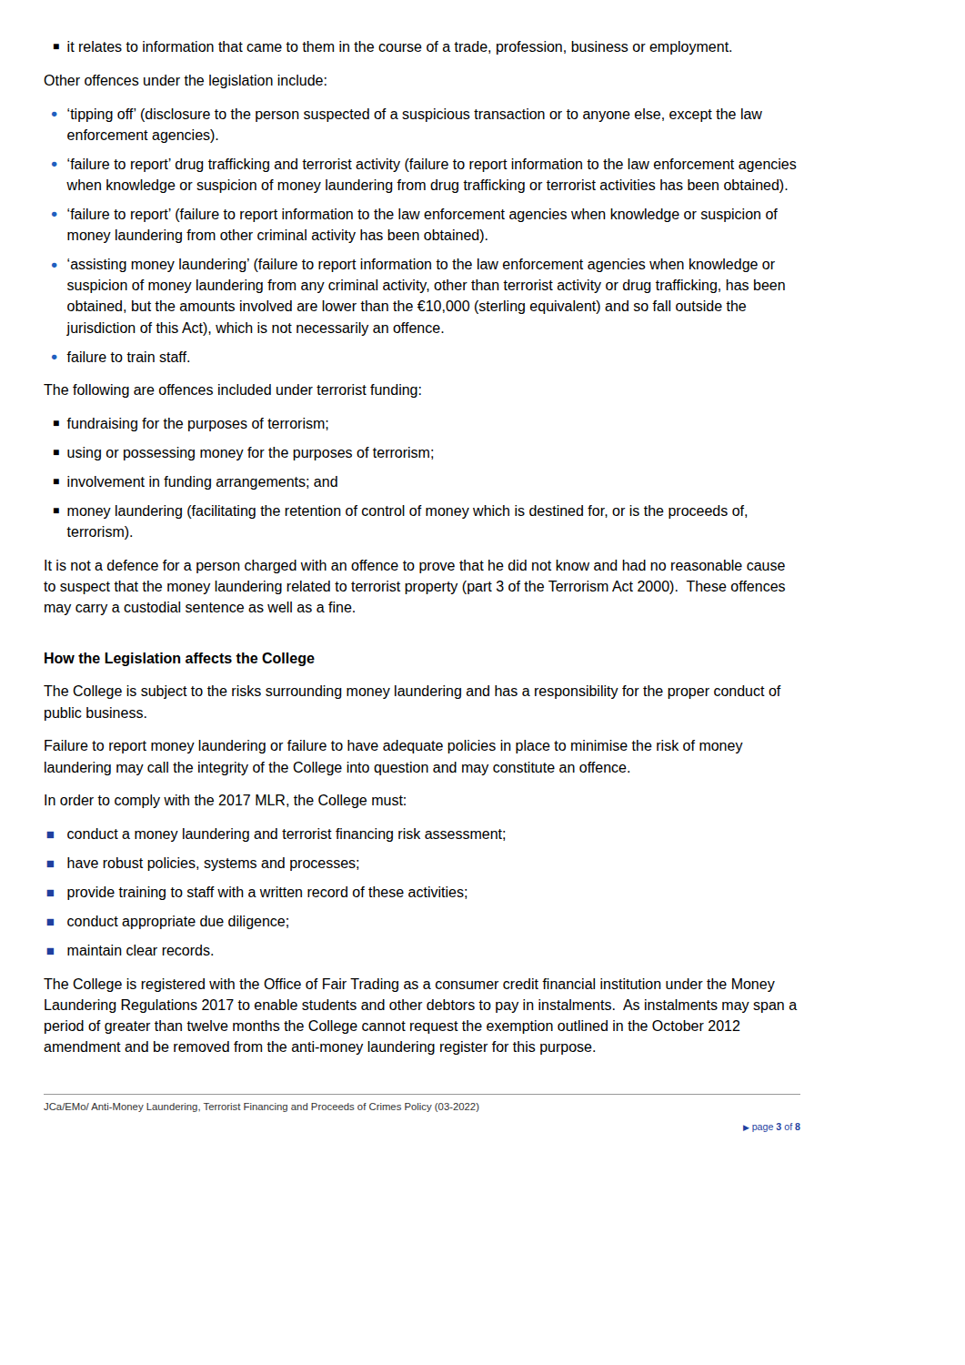it relates to information that came to them in the course of a trade, profession, business or employment.
Other offences under the legislation include:
‘tipping off’ (disclosure to the person suspected of a suspicious transaction or to anyone else, except the law enforcement agencies).
‘failure to report’ drug trafficking and terrorist activity (failure to report information to the law enforcement agencies when knowledge or suspicion of money laundering from drug trafficking or terrorist activities has been obtained).
‘failure to report’ (failure to report information to the law enforcement agencies when knowledge or suspicion of money laundering from other criminal activity has been obtained).
‘assisting money laundering’ (failure to report information to the law enforcement agencies when knowledge or suspicion of money laundering from any criminal activity, other than terrorist activity or drug trafficking, has been obtained, but the amounts involved are lower than the €10,000 (sterling equivalent) and so fall outside the jurisdiction of this Act), which is not necessarily an offence.
failure to train staff.
The following are offences included under terrorist funding:
fundraising for the purposes of terrorism;
using or possessing money for the purposes of terrorism;
involvement in funding arrangements; and
money laundering (facilitating the retention of control of money which is destined for, or is the proceeds of, terrorism).
It is not a defence for a person charged with an offence to prove that he did not know and had no reasonable cause to suspect that the money laundering related to terrorist property (part 3 of the Terrorism Act 2000). These offences may carry a custodial sentence as well as a fine.
How the Legislation affects the College
The College is subject to the risks surrounding money laundering and has a responsibility for the proper conduct of public business.
Failure to report money laundering or failure to have adequate policies in place to minimise the risk of money laundering may call the integrity of the College into question and may constitute an offence.
In order to comply with the 2017 MLR, the College must:
conduct a money laundering and terrorist financing risk assessment;
have robust policies, systems and processes;
provide training to staff with a written record of these activities;
conduct appropriate due diligence;
maintain clear records.
The College is registered with the Office of Fair Trading as a consumer credit financial institution under the Money Laundering Regulations 2017 to enable students and other debtors to pay in instalments. As instalments may span a period of greater than twelve months the College cannot request the exemption outlined in the October 2012 amendment and be removed from the anti-money laundering register for this purpose.
JCa/EMo/ Anti-Money Laundering, Terrorist Financing and Proceeds of Crimes Policy (03-2022)
page 3 of 8